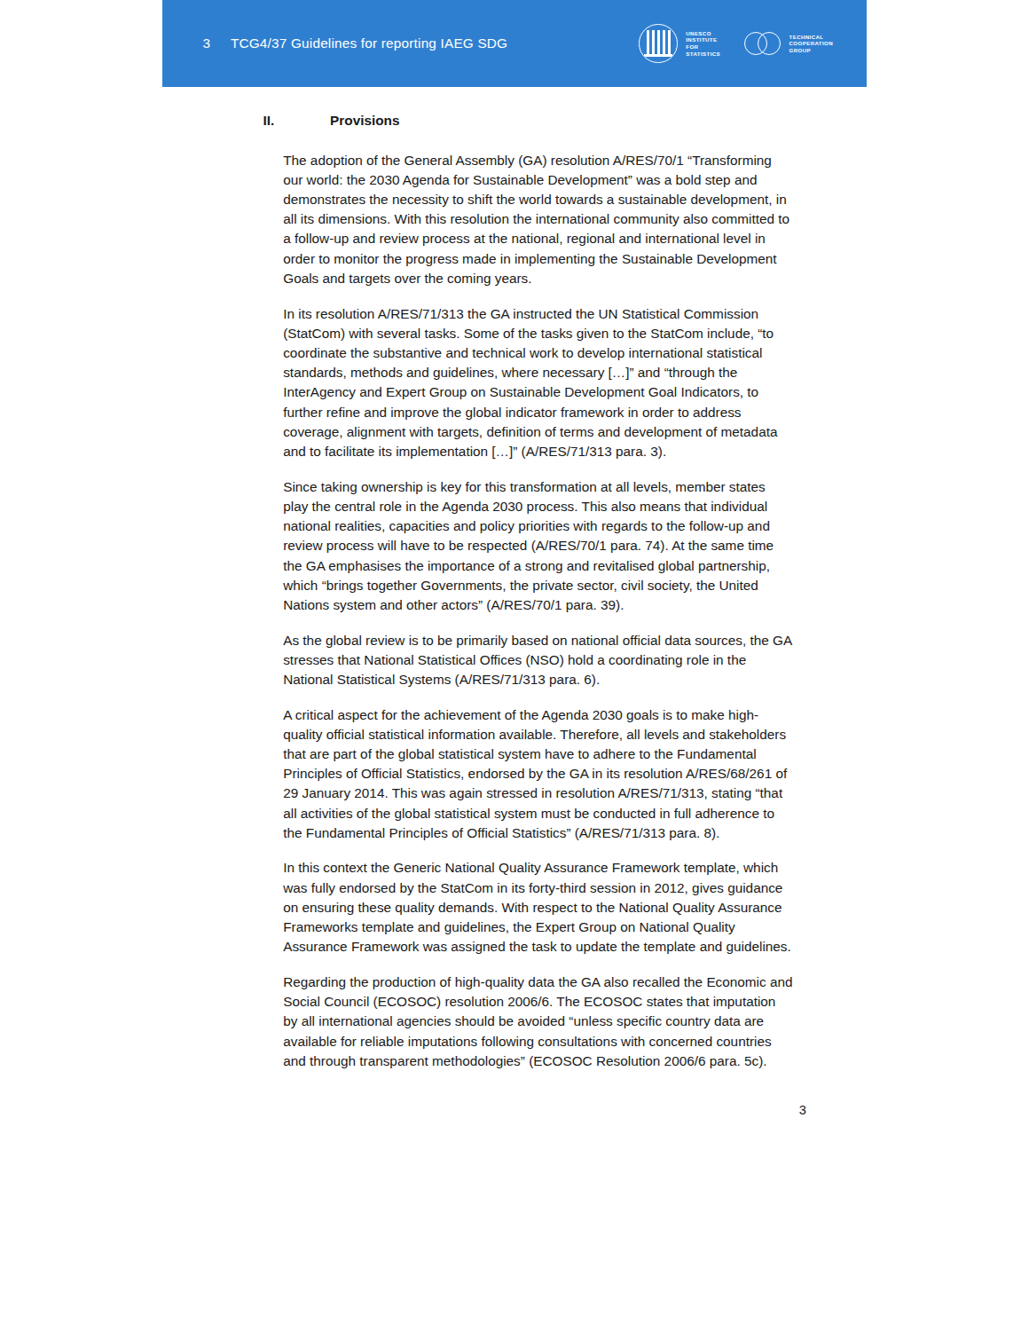3 TCG4/37 Guidelines for reporting IAEG SDG
UNESCO
INSTITUTE
FOR
STATISTICS
TECHNICAL
COOPERATION
GROUP
II. Provisions
The adoption of the General Assembly (GA) resolution A/RES/70/1 “Transforming our world: the 2030 Agenda for Sustainable Development” was a bold step and demonstrates the necessity to shift the world towards a sustainable development, in all its dimensions. With this resolution the international community also committed to a follow-up and review process at the national, regional and international level in order to monitor the progress made in implementing the Sustainable Development Goals and targets over the coming years.
In its resolution A/RES/71/313 the GA instructed the UN Statistical Commission (StatCom) with several tasks. Some of the tasks given to the StatCom include, “to coordinate the substantive and technical work to develop international statistical standards, methods and guidelines, where necessary […]” and “through the InterAgency and Expert Group on Sustainable Development Goal Indicators, to further refine and improve the global indicator framework in order to address coverage, alignment with targets, definition of terms and development of metadata and to facilitate its implementation […]” (A/RES/71/313 para. 3).
Since taking ownership is key for this transformation at all levels, member states play the central role in the Agenda 2030 process. This also means that individual national realities, capacities and policy priorities with regards to the follow-up and review process will have to be respected (A/RES/70/1 para. 74). At the same time the GA emphasises the importance of a strong and revitalised global partnership, which “brings together Governments, the private sector, civil society, the United Nations system and other actors” (A/RES/70/1 para. 39).
As the global review is to be primarily based on national official data sources, the GA stresses that National Statistical Offices (NSO) hold a coordinating role in the National Statistical Systems (A/RES/71/313 para. 6).
A critical aspect for the achievement of the Agenda 2030 goals is to make high-quality official statistical information available. Therefore, all levels and stakeholders that are part of the global statistical system have to adhere to the Fundamental Principles of Official Statistics, endorsed by the GA in its resolution A/RES/68/261 of 29 January 2014. This was again stressed in resolution A/RES/71/313, stating “that all activities of the global statistical system must be conducted in full adherence to the Fundamental Principles of Official Statistics” (A/RES/71/313 para. 8).
In this context the Generic National Quality Assurance Framework template, which was fully endorsed by the StatCom in its forty-third session in 2012, gives guidance on ensuring these quality demands. With respect to the National Quality Assurance Frameworks template and guidelines, the Expert Group on National Quality Assurance Framework was assigned the task to update the template and guidelines.
Regarding the production of high-quality data the GA also recalled the Economic and Social Council (ECOSOC) resolution 2006/6. The ECOSOC states that imputation by all international agencies should be avoided “unless specific country data are available for reliable imputations following consultations with concerned countries and through transparent methodologies” (ECOSOC Resolution 2006/6 para. 5c).
3